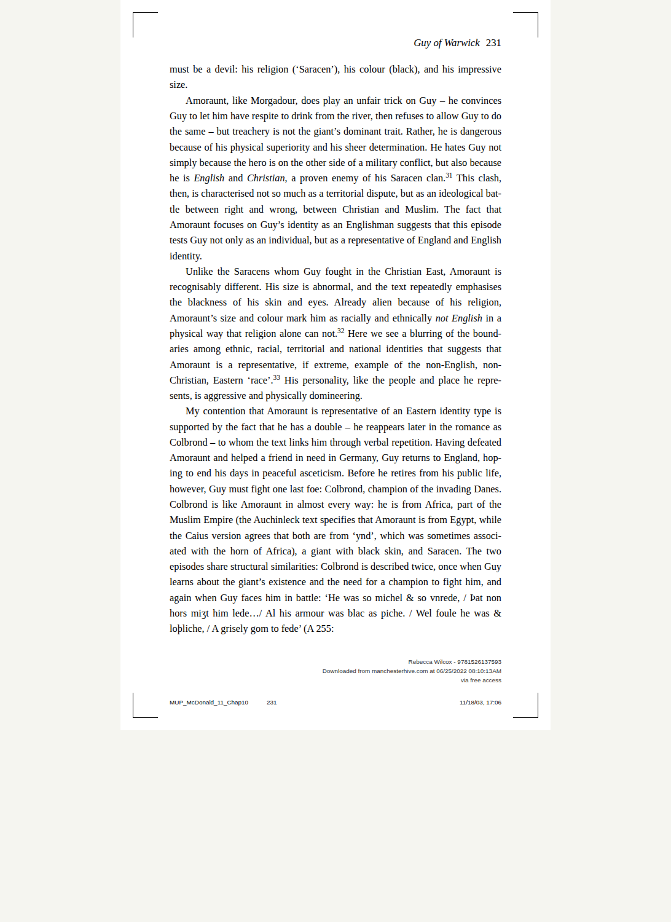Guy of Warwick 231
must be a devil: his religion (‘Saracen’), his colour (black), and his impressive size.
Amoraunt, like Morgadour, does play an unfair trick on Guy – he convinces Guy to let him have respite to drink from the river, then refuses to allow Guy to do the same – but treachery is not the giant’s dominant trait. Rather, he is dangerous because of his physical superiority and his sheer determination. He hates Guy not simply because the hero is on the other side of a military conflict, but also because he is English and Christian, a proven enemy of his Saracen clan.31 This clash, then, is characterised not so much as a territorial dispute, but as an ideological battle between right and wrong, between Christian and Muslim. The fact that Amoraunt focuses on Guy’s identity as an Englishman suggests that this episode tests Guy not only as an individual, but as a representative of England and English identity.
Unlike the Saracens whom Guy fought in the Christian East, Amoraunt is recognisably different. His size is abnormal, and the text repeatedly emphasises the blackness of his skin and eyes. Already alien because of his religion, Amoraunt’s size and colour mark him as racially and ethnically not English in a physical way that religion alone can not.32 Here we see a blurring of the boundaries among ethnic, racial, territorial and national identities that suggests that Amoraunt is a representative, if extreme, example of the non-English, non-Christian, Eastern ‘race’.33 His personality, like the people and place he represents, is aggressive and physically domineering.
My contention that Amoraunt is representative of an Eastern identity type is supported by the fact that he has a double – he reappears later in the romance as Colbrond – to whom the text links him through verbal repetition. Having defeated Amoraunt and helped a friend in need in Germany, Guy returns to England, hoping to end his days in peaceful asceticism. Before he retires from his public life, however, Guy must fight one last foe: Colbrond, champion of the invading Danes. Colbrond is like Amoraunt in almost every way: he is from Africa, part of the Muslim Empire (the Auchinleck text specifies that Amoraunt is from Egypt, while the Caius version agrees that both are from ‘ynd’, which was sometimes associated with the horn of Africa), a giant with black skin, and Saracen. The two episodes share structural similarities: Colbrond is described twice, once when Guy learns about the giant’s existence and the need for a champion to fight him, and again when Guy faces him in battle: ‘He was so michel & so vnrede, / Þat non hors miʒt him lede…/ Al his armour was blac as piche. / Wel foule he was & loþliche, / A grisely gom to fede’ (A 255:
Rebecca Wilcox - 9781526137593
Downloaded from manchesterhive.com at 06/25/2022 08:10:13AM
via free access
MUP_McDonald_11_Chap10 231 11/18/03, 17:06